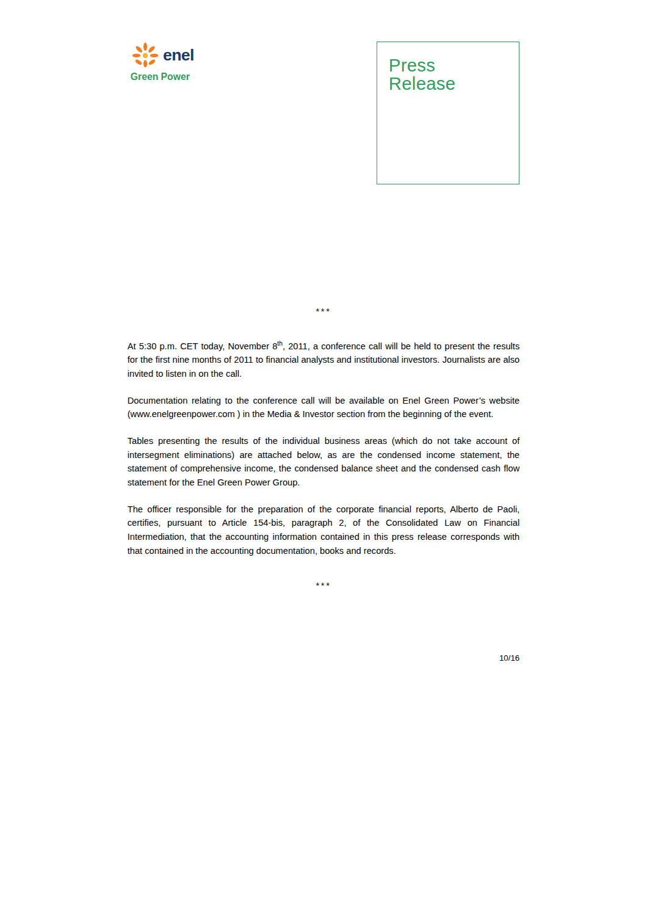enel Green Power
Press
Release
***
At 5:30 p.m. CET today, November 8th, 2011, a conference call will be held to present the results for the first nine months of 2011 to financial analysts and institutional investors. Journalists are also invited to listen in on the call.
Documentation relating to the conference call will be available on Enel Green Power’s website (www.enelgreenpower.com ) in the Media & Investor section from the beginning of the event.
Tables presenting the results of the individual business areas (which do not take account of intersegment eliminations) are attached below, as are the condensed income statement, the statement of comprehensive income, the condensed balance sheet and the condensed cash flow statement for the Enel Green Power Group.
The officer responsible for the preparation of the corporate financial reports, Alberto de Paoli, certifies, pursuant to Article 154-bis, paragraph 2, of the Consolidated Law on Financial Intermediation, that the accounting information contained in this press release corresponds with that contained in the accounting documentation, books and records.
***
10/16